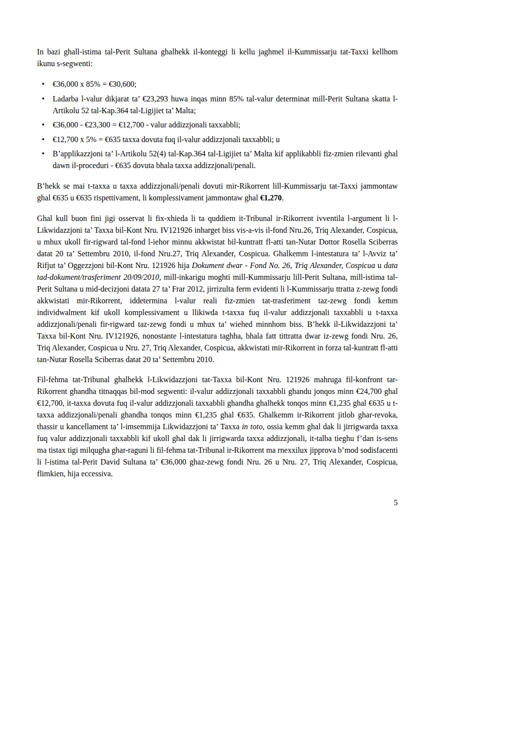In bazi ghall-istima tal-Perit Sultana ghalhekk il-konteggi li kellu jaghmel il-Kummissarju tat-Taxxi kellhom ikunu s-segwenti:
€36,000 x 85% = €30,600;
Ladarba l-valur dikjarat ta’ €23,293 huwa inqas minn 85% tal-valur determinat mill-Perit Sultana skatta l-Artikolu 52 tal-Kap.364 tal-Ligijiet ta’ Malta;
€36,000 - €23,300 = €12,700 - valur addizzjonali taxxabbli;
€12,700 x 5% = €635 taxxa dovuta fuq il-valur addizzjonali taxxabbli; u
B’applikazzjoni ta’ l-Artikolu 52(4) tal-Kap.364 tal-Ligijiet ta’ Malta kif applikabbli fiz-zmien rilevanti ghal dawn il-proceduri - €635 dovuta bhala taxxa addizzjonali/penali.
B’hekk se mai t-taxxa u taxxa addizzjonali/penali dovuti mir-Rikorrent lill-Kummissarju tat-Taxxi jammontaw ghal €635 u €635 rispettivament, li komplessivament jammontaw ghal €1,270.
Ghal kull buon fini jigi osservat li fix-xhieda li ta quddiem it-Tribunal ir-Rikorrent ivventila l-argument li l-Likwidazzjoni ta’ Taxxa bil-Kont Nru. IV121926 inharget biss vis-a-vis il-fond Nru.26, Triq Alexander, Cospicua, u mhux ukoll fir-rigward tal-fond l-iehor minnu akkwistat bil-kuntratt fl-atti tan-Nutar Dottor Rosella Sciberras datat 20 ta’ Settembru 2010, il-fond Nru.27, Triq Alexander, Cospicua. Ghalkemm l-intestatura ta’ l-Avviz ta’ Rifjut ta’ Oggezzjoni bil-Kont Nru. 121926 hija Dokument dwar - Fond No. 26, Triq Alexander, Cospicua u data tad-dokument/trasferiment 20/09/2010, mill-inkarigu moghti mill-Kummissarju lill-Perit Sultana, mill-istima tal-Perit Sultana u mid-decizjoni datata 27 ta’ Frar 2012, jirrizulta ferm evidenti li l-Kummissarju ttratta z-zewg fondi akkwistati mir-Rikorrent, iddetermina l-valur reali fiz-zmien tat-trasferiment taz-zewg fondi kemm individwalment kif ukoll komplessivament u llikiwda t-taxxa fuq il-valur addizzjonali taxxabbli u t-taxxa addizzjonali/penali fir-rigward taz-zewg fondi u mhux ta’ wiehed minnhom biss. B’hekk il-Likwidazzjoni ta’ Taxxa bil-Kont Nru. IV121926, nonostante l-intestatura taghha, bhala fatt tittratta dwar iz-zewg fondi Nru. 26, Triq Alexander, Cospicua u Nru. 27, Triq Alexander, Cospicua, akkwistati mir-Rikorrent in forza tal-kuntratt fl-atti tan-Nutar Rosella Sciberras datat 20 ta’ Settembru 2010.
Fil-fehma tat-Tribunal ghalhekk l-Likwidazzjoni tat-Taxxa bil-Kont Nru. 121926 mahruga fil-konfront tar-Rikorrent ghandha titnaqqas bil-mod segwenti: il-valur addizzjonali taxxabbli ghandu jonqos minn €24,700 ghal €12,700, it-taxxa dovuta fuq il-valur addizzjonali taxxabbli ghandha ghalhekk tonqos minn €1,235 ghal €635 u t-taxxa addizzjonali/penali ghandha tonqos minn €1,235 ghal €635. Ghalkemm ir-Rikorrent jitlob ghar-revoka, thassir u kancellament ta’ l-imsemmija Likwidazzjoni ta’ Taxxa in toto, ossia kemm ghal dak li jirrigwarda taxxa fuq valur addizzjonali taxxabbli kif ukoll ghal dak li jirrigwarda taxxa addizzjonali, it-talba tieghu f’dan is-sens ma tistax tigi milqugha ghar-raguni li fil-fehma tat-Tribunal ir-Rikorrent ma rnexxilux jipprova b’mod sodisfacenti li l-istima tal-Perit David Sultana ta’ €36,000 ghaz-zewg fondi Nru. 26 u Nru. 27, Triq Alexander, Cospicua, flimkien, hija eccessiva.
5